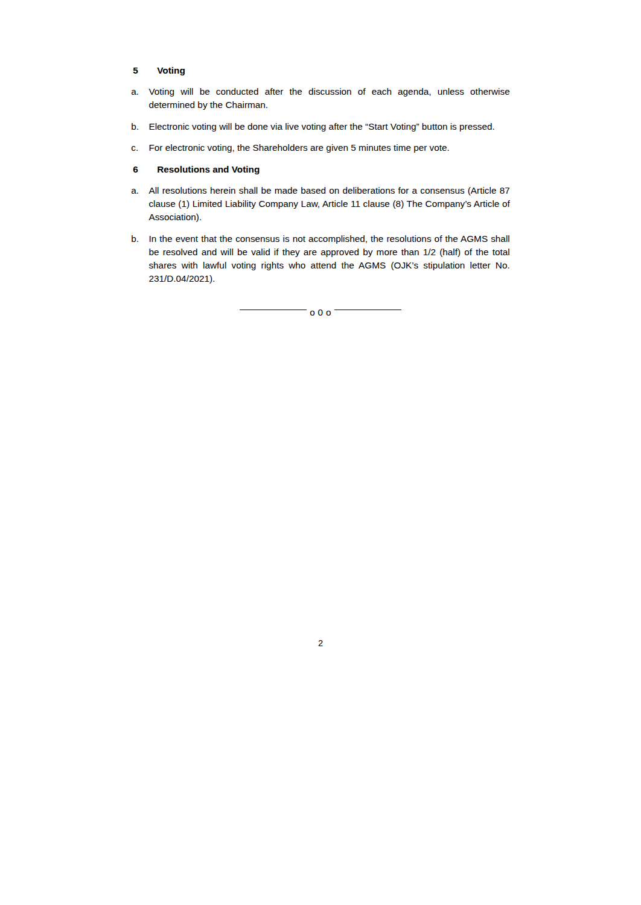5 Voting
a. Voting will be conducted after the discussion of each agenda, unless otherwise determined by the Chairman.
b. Electronic voting will be done via live voting after the “Start Voting” button is pressed.
c. For electronic voting, the Shareholders are given 5 minutes time per vote.
6 Resolutions and Voting
a. All resolutions herein shall be made based on deliberations for a consensus (Article 87 clause (1) Limited Liability Company Law, Article 11 clause (8) The Company’s Article of Association).
b. In the event that the consensus is not accomplished, the resolutions of the AGMS shall be resolved and will be valid if they are approved by more than 1/2 (half) of the total shares with lawful voting rights who attend the AGMS (OJK’s stipulation letter No. 231/D.04/2021).
o 0 o
2